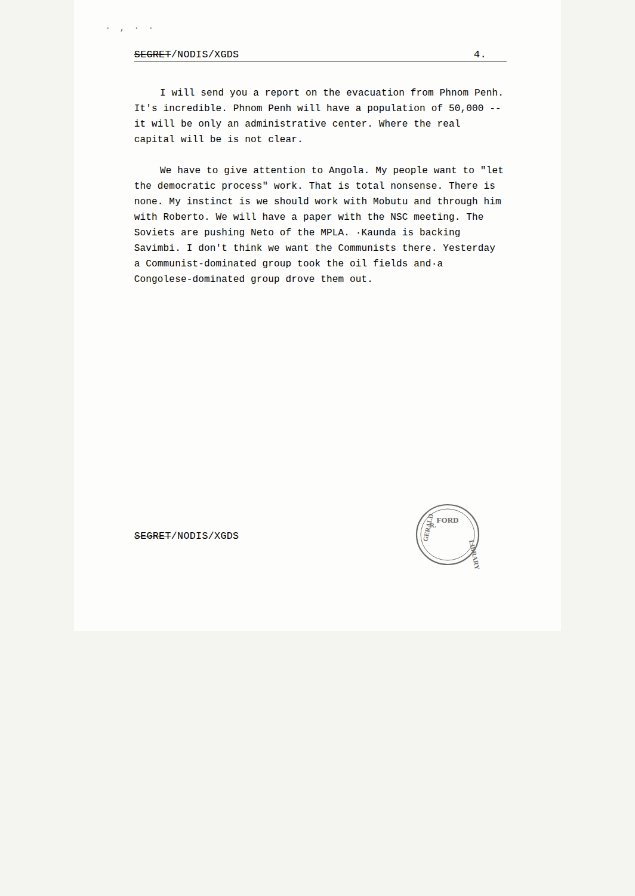· , · ·
SEGRET/NODIS/XGDS 4.
I will send you a report on the evacuation from Phnom Penh. It's incredible. Phnom Penh will have a population of 50,000 -- it will be only an administrative center. Where the real capital will be is not clear.
We have to give attention to Angola. My people want to "let the democratic process" work. That is total nonsense. There is none. My instinct is we should work with Mobutu and through him with Roberto. We will have a paper with the NSC meeting. The Soviets are pushing Neto of the MPLA. ·Kaunda is backing Savimbi. I don't think we want the Communists there. Yesterday a Communist-dominated group took the oil fields and·a Congolese-dominated group drove them out.
SEGRET/NODIS/XGDS
FORD GERALD LIBRARY R.